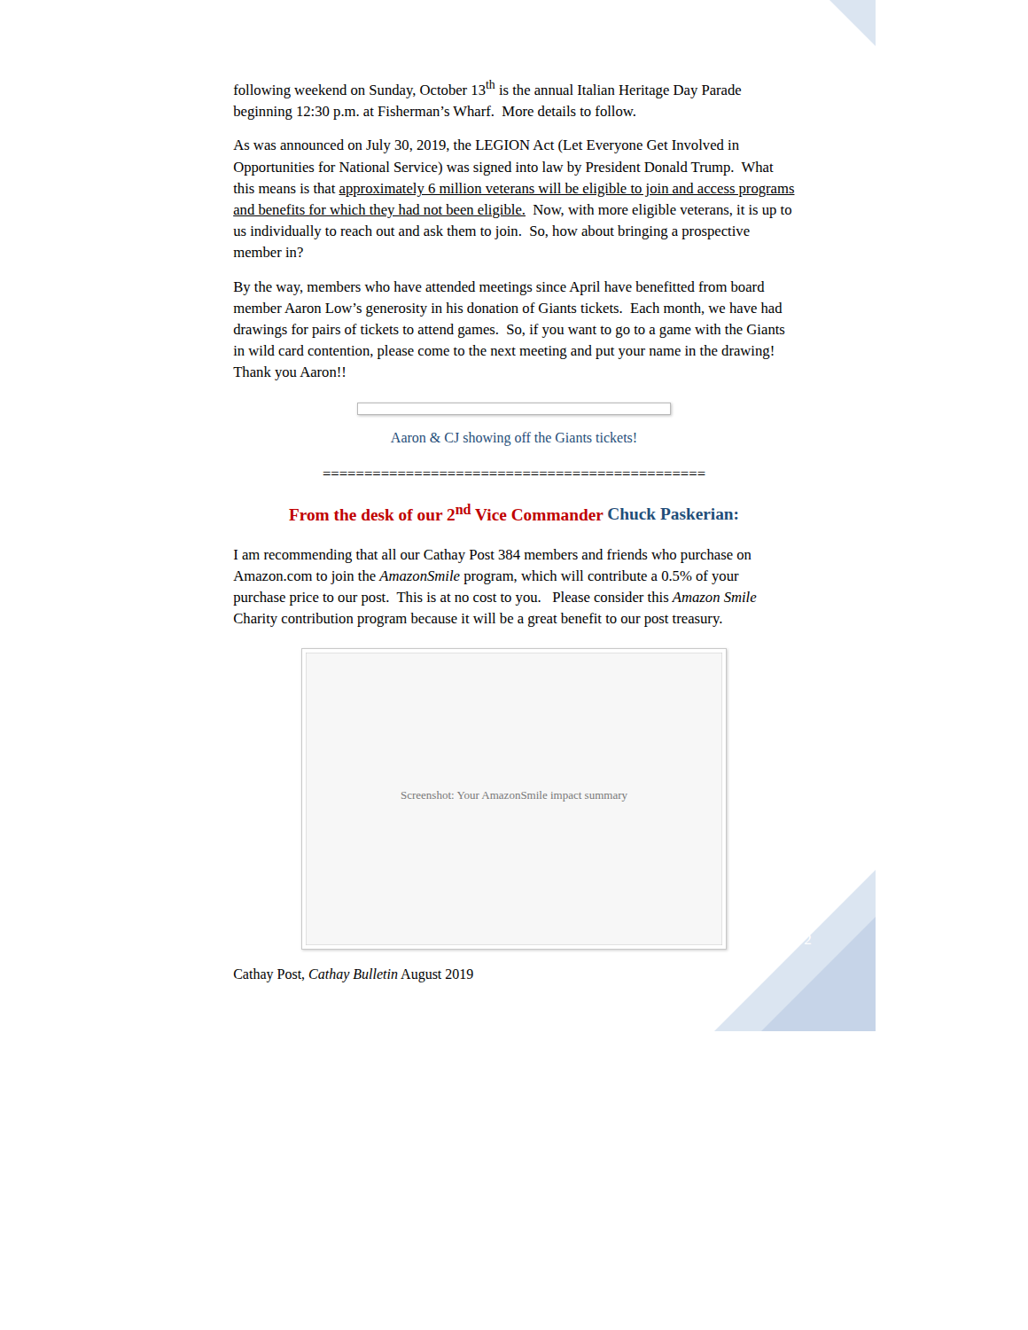following weekend on Sunday, October 13th is the annual Italian Heritage Day Parade beginning 12:30 p.m. at Fisherman’s Wharf. More details to follow.
As was announced on July 30, 2019, the LEGION Act (Let Everyone Get Involved in Opportunities for National Service) was signed into law by President Donald Trump. What this means is that approximately 6 million veterans will be eligible to join and access programs and benefits for which they had not been eligible. Now, with more eligible veterans, it is up to us individually to reach out and ask them to join. So, how about bringing a prospective member in?
By the way, members who have attended meetings since April have benefitted from board member Aaron Low’s generosity in his donation of Giants tickets. Each month, we have had drawings for pairs of tickets to attend games. So, if you want to go to a game with the Giants in wild card contention, please come to the next meeting and put your name in the drawing! Thank you Aaron!!
Aaron & CJ showing off the Giants tickets!
==============================================
From the desk of our 2nd Vice Commander Chuck Paskerian:
I am recommending that all our Cathay Post 384 members and friends who purchase on Amazon.com to join the AmazonSmile program, which will contribute a 0.5% of your purchase price to our post. This is at no cost to you. Please consider this Amazon Smile Charity contribution program because it will be a great benefit to our post treasury.
2
Cathay Post, Cathay Bulletin August 2019